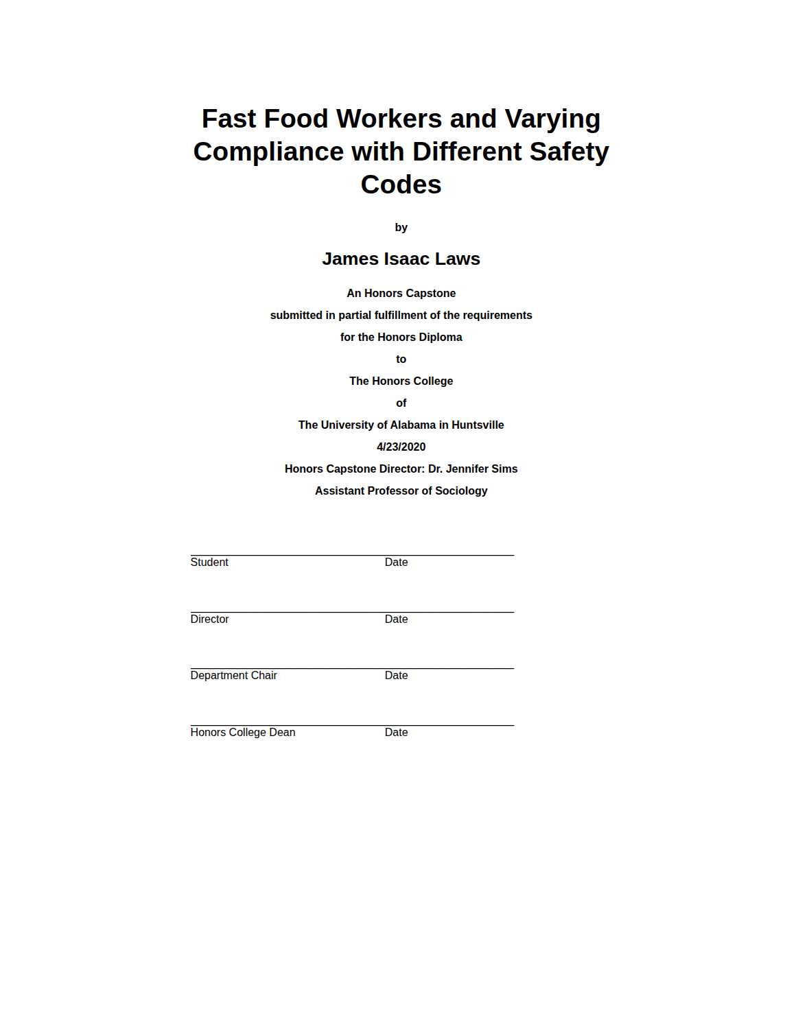Fast Food Workers and Varying Compliance with Different Safety Codes
by
James Isaac Laws
An Honors Capstone
submitted in partial fulfillment of the requirements
for the Honors Diploma
to
The Honors College
of
The University of Alabama in Huntsville
4/23/2020
Honors Capstone Director: Dr. Jennifer Sims
Assistant Professor of Sociology
_____________________________________________________
Student Date
_____________________________________________________
Director Date
_____________________________________________________
Department Chair Date
_____________________________________________________
Honors College Dean Date